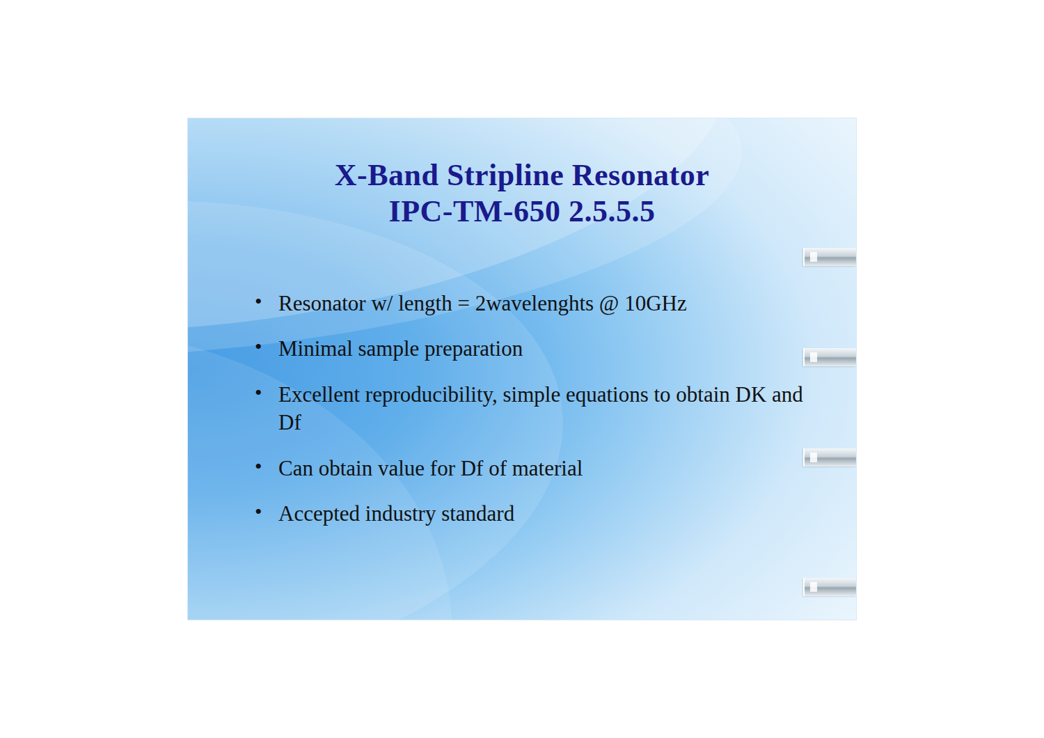X-Band Stripline Resonator IPC-TM-650 2.5.5.5
Resonator w/ length = 2wavelenghts @ 10GHz
Minimal sample preparation
Excellent reproducibility, simple equations to obtain DK and Df
Can obtain value for Df of material
Accepted industry standard